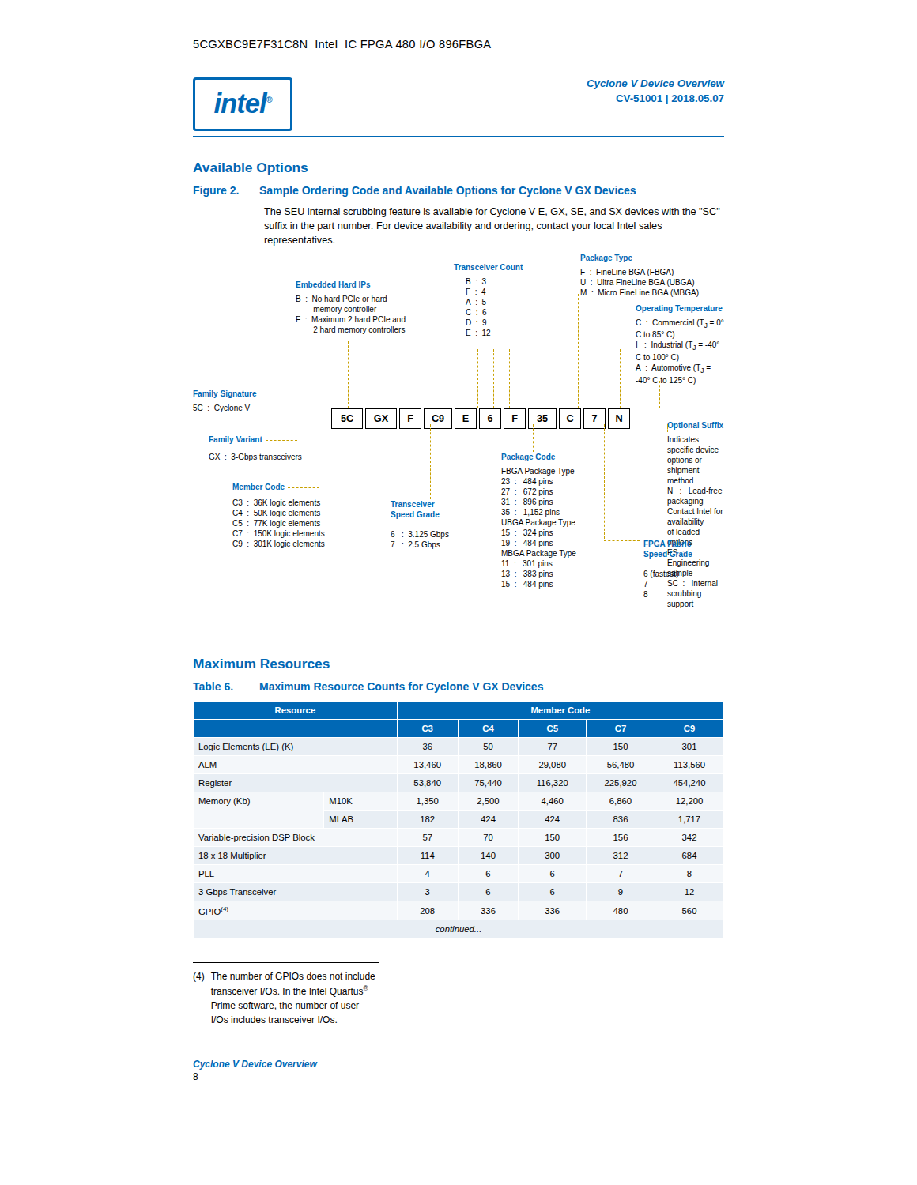5CGXBC9E7F31C8N Intel IC FPGA 480 I/O 896FBGA
intel®
Cyclone V Device Overview
CV-51001 | 2018.05.07
Available Options
Figure 2.
Sample Ordering Code and Available Options for Cyclone V GX Devices
The SEU internal scrubbing feature is available for Cyclone V E, GX, SE, and SX devices with the "SC" suffix in the part number. For device availability and ordering, contact your local Intel sales representatives.
Transceiver Count
B : 3
F : 4
A : 5
C : 6
D : 9
E : 12
Package Type
F : FineLine BGA (FBGA)
U : Ultra FineLine BGA (UBGA)
M : Micro FineLine BGA (MBGA)
Embedded Hard IPs
B : No hard PCIe or hard
memory controller
F : Maximum 2 hard PCIe and
2 hard memory controllers
Operating Temperature
C : Commercial (TJ = 0° C to 85° C)
I : Industrial (TJ = -40° C to 100° C)
A : Automotive (TJ = -40° C to 125° C)
5C
GX
F
C9
E
6
F
35
C
7
N
Family Signature
5C : Cyclone V
Family Variant
GX : 3-Gbps transceivers
Member Code
C3 : 36K logic elements
C4 : 50K logic elements
C5 : 77K logic elements
C7 : 150K logic elements
C9 : 301K logic elements
Transceiver
Speed Grade
6 : 3.125 Gbps
7 : 2.5 Gbps
Package Code
FBGA Package Type
23 : 484 pins
27 : 672 pins
31 : 896 pins
35 : 1,152 pins
UBGA Package Type
15 : 324 pins
19 : 484 pins
MBGA Package Type
11 : 301 pins
13 : 383 pins
15 : 484 pins
Optional Suffix
Indicates specific device
options or shipment method
N : Lead-free packaging
Contact Intel for availability
of leaded options
ES : Engineering sample
SC : Internal scrubbing support
FPGA Fabric
Speed Grade
6 (fastest)
7
8
Maximum Resources
Table 6.
Maximum Resource Counts for Cyclone V GX Devices
| Resource | Member Code |
| --- | --- |
| | C3 | C4 | C5 | C7 | C9 |
| Logic Elements (LE) (K) | 36 | 50 | 77 | 150 | 301 |
| ALM | 13,460 | 18,860 | 29,080 | 56,480 | 113,560 |
| Register | 53,840 | 75,440 | 116,320 | 225,920 | 454,240 |
| Memory (Kb) | M10K | 1,350 | 2,500 | 4,460 | 6,860 | 12,200 |
| MLAB | 182 | 424 | 424 | 836 | 1,717 |
| Variable-precision DSP Block | 57 | 70 | 150 | 156 | 342 |
| 18 x 18 Multiplier | 114 | 140 | 300 | 312 | 684 |
| PLL | 4 | 6 | 6 | 7 | 8 |
| 3 Gbps Transceiver | 3 | 6 | 6 | 9 | 12 |
| GPIO (4) | 208 | 336 | 336 | 480 | 560 |
| continued... |
(4)
The number of GPIOs does not include transceiver I/Os. In the Intel Quartus® Prime software, the number of user I/Os includes transceiver I/Os.
Cyclone V Device Overview
8